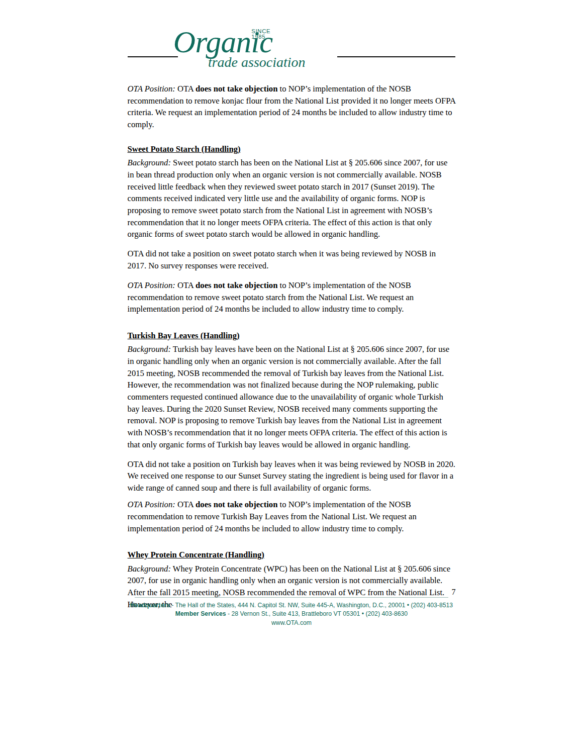SINCE 1985 Organic trade association
OTA Position: OTA does not take objection to NOP’s implementation of the NOSB recommendation to remove konjac flour from the National List provided it no longer meets OFPA criteria. We request an implementation period of 24 months be included to allow industry time to comply.
Sweet Potato Starch (Handling)
Background: Sweet potato starch has been on the National List at § 205.606 since 2007, for use in bean thread production only when an organic version is not commercially available. NOSB received little feedback when they reviewed sweet potato starch in 2017 (Sunset 2019). The comments received indicated very little use and the availability of organic forms. NOP is proposing to remove sweet potato starch from the National List in agreement with NOSB’s recommendation that it no longer meets OFPA criteria. The effect of this action is that only organic forms of sweet potato starch would be allowed in organic handling.
OTA did not take a position on sweet potato starch when it was being reviewed by NOSB in 2017. No survey responses were received.
OTA Position: OTA does not take objection to NOP’s implementation of the NOSB recommendation to remove sweet potato starch from the National List. We request an implementation period of 24 months be included to allow industry time to comply.
Turkish Bay Leaves (Handling)
Background: Turkish bay leaves have been on the National List at § 205.606 since 2007, for use in organic handling only when an organic version is not commercially available. After the fall 2015 meeting, NOSB recommended the removal of Turkish bay leaves from the National List. However, the recommendation was not finalized because during the NOP rulemaking, public commenters requested continued allowance due to the unavailability of organic whole Turkish bay leaves. During the 2020 Sunset Review, NOSB received many comments supporting the removal. NOP is proposing to remove Turkish bay leaves from the National List in agreement with NOSB’s recommendation that it no longer meets OFPA criteria. The effect of this action is that only organic forms of Turkish bay leaves would be allowed in organic handling.
OTA did not take a position on Turkish bay leaves when it was being reviewed by NOSB in 2020.
We received one response to our Sunset Survey stating the ingredient is being used for flavor in a wide range of canned soup and there is full availability of organic forms.
OTA Position: OTA does not take objection to NOP’s implementation of the NOSB recommendation to remove Turkish Bay Leaves from the National List. We request an implementation period of 24 months be included to allow industry time to comply.
Whey Protein Concentrate (Handling)
Background: Whey Protein Concentrate (WPC) has been on the National List at § 205.606 since 2007, for use in organic handling only when an organic version is not commercially available. After the fall 2015 meeting, NOSB recommended the removal of WPC from the National List. However, the
7
Headquarters - The Hall of the States, 444 N. Capitol St. NW, Suite 445-A, Washington, D.C., 20001 • (202) 403-8513
Member Services - 28 Vernon St., Suite 413, Brattleboro VT 05301 • (202) 403-8630
www.OTA.com